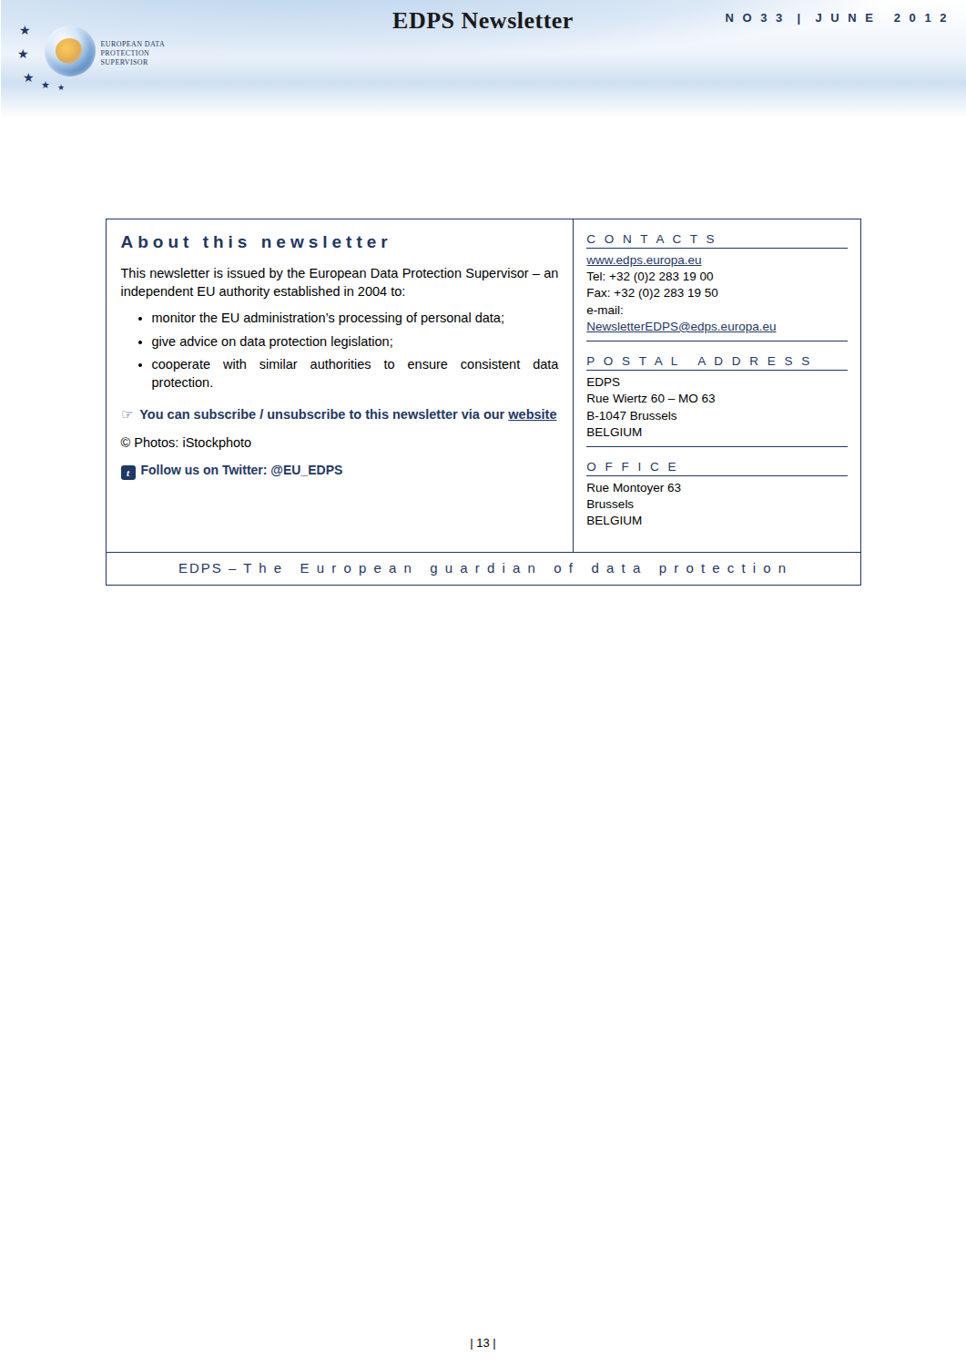EDPS Newsletter
N O 3 3 | J U N E 2 0 1 2
★ ★ ★ ★ ★
European Data
Protection Supervisor
About this newsletter
This newsletter is issued by the European Data Protection Supervisor – an independent EU authority established in 2004 to:
monitor the EU administration’s processing of personal data;
give advice on data protection legislation;
cooperate with similar authorities to ensure consistent data protection.
☞ You can subscribe / unsubscribe to this newsletter via our website
© Photos: iStockphoto
t Follow us on Twitter: @EU_EDPS
C O N T A C T S
www.edps.europa.eu
Tel: +32 (0)2 283 19 00
Fax: +32 (0)2 283 19 50
e-mail:
NewsletterEDPS@edps.europa.eu
P O S T A L A D D R E S S
EDPS
Rue Wiertz 60 – MO 63
B-1047 Brussels
BELGIUM
O F F I C E
Rue Montoyer 63
Brussels
BELGIUM
EDPS – T h e E u r o p e a n g u a r d i a n o f d a t a p r o t e c t i o n
| 13 |